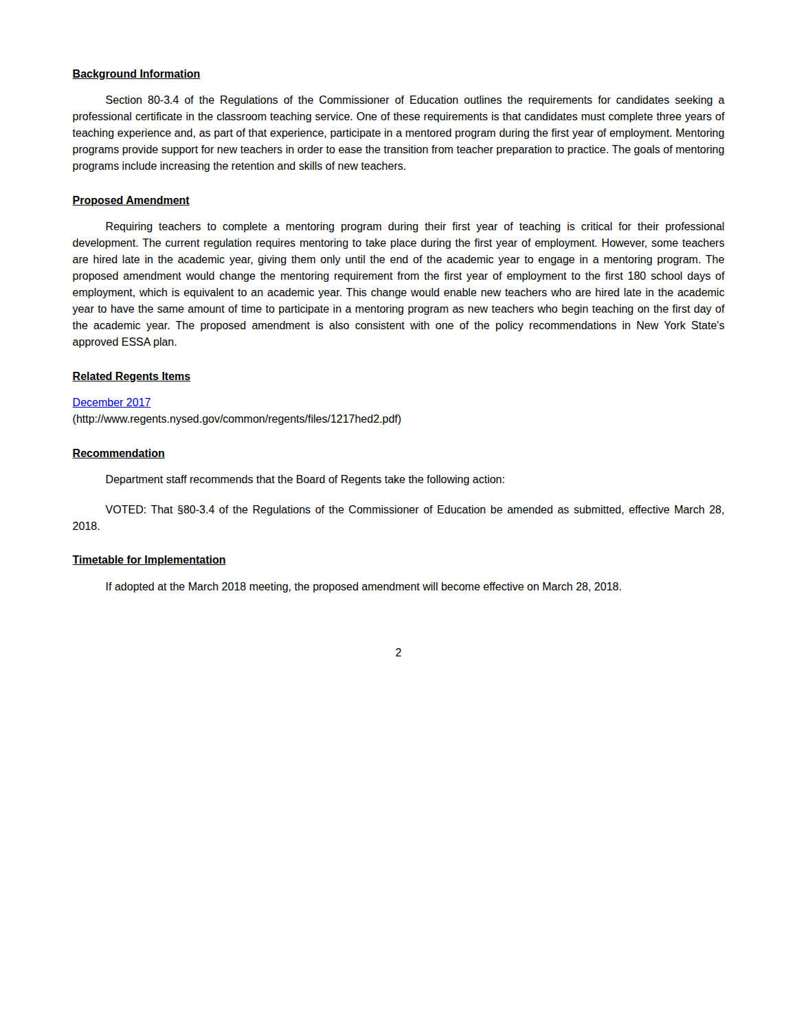Background Information
Section 80-3.4 of the Regulations of the Commissioner of Education outlines the requirements for candidates seeking a professional certificate in the classroom teaching service. One of these requirements is that candidates must complete three years of teaching experience and, as part of that experience, participate in a mentored program during the first year of employment. Mentoring programs provide support for new teachers in order to ease the transition from teacher preparation to practice. The goals of mentoring programs include increasing the retention and skills of new teachers.
Proposed Amendment
Requiring teachers to complete a mentoring program during their first year of teaching is critical for their professional development. The current regulation requires mentoring to take place during the first year of employment. However, some teachers are hired late in the academic year, giving them only until the end of the academic year to engage in a mentoring program. The proposed amendment would change the mentoring requirement from the first year of employment to the first 180 school days of employment, which is equivalent to an academic year. This change would enable new teachers who are hired late in the academic year to have the same amount of time to participate in a mentoring program as new teachers who begin teaching on the first day of the academic year. The proposed amendment is also consistent with one of the policy recommendations in New York State's approved ESSA plan.
Related Regents Items
December 2017
(http://www.regents.nysed.gov/common/regents/files/1217hed2.pdf)
Recommendation
Department staff recommends that the Board of Regents take the following action:
VOTED: That §80-3.4 of the Regulations of the Commissioner of Education be amended as submitted, effective March 28, 2018.
Timetable for Implementation
If adopted at the March 2018 meeting, the proposed amendment will become effective on March 28, 2018.
2